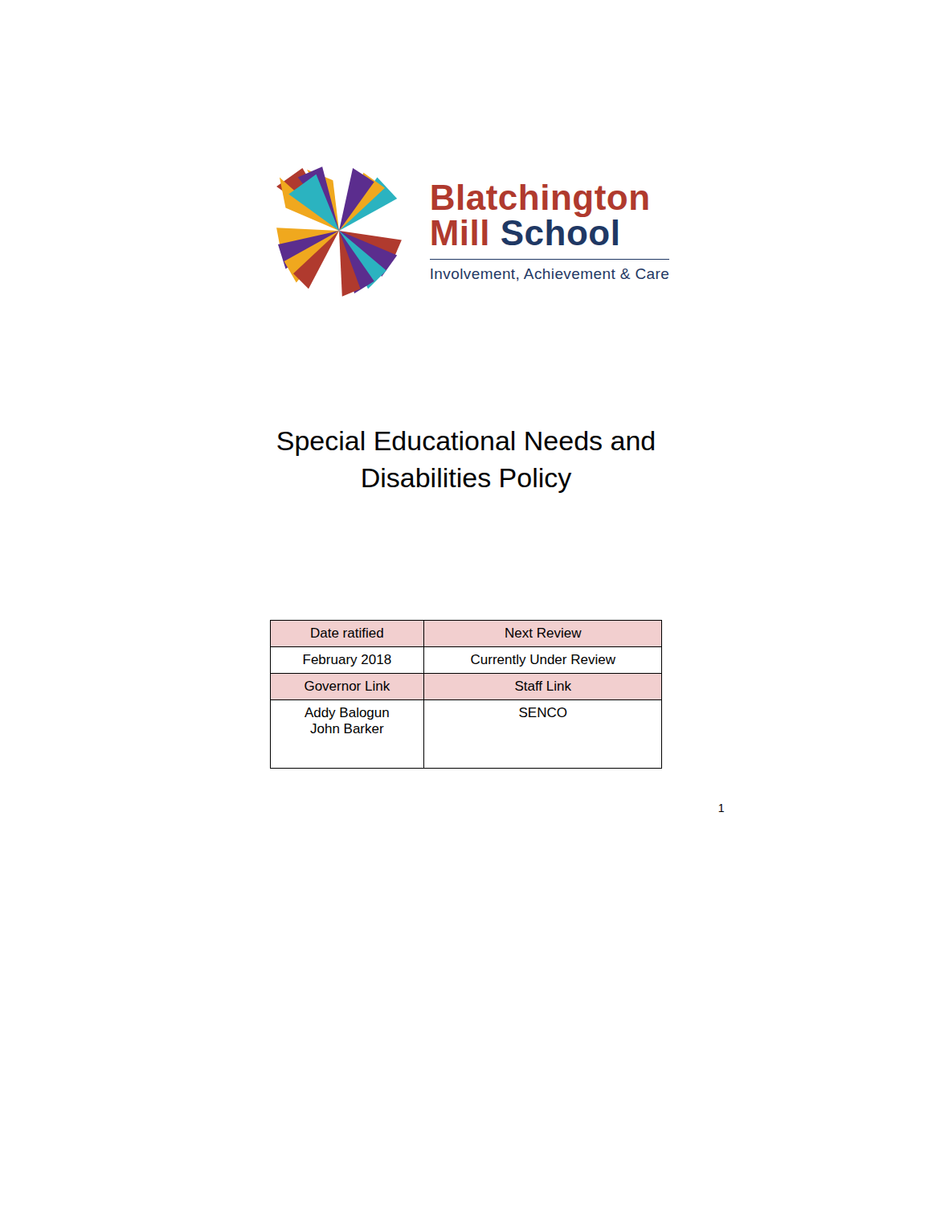Blatchington
Mill School
Involvement, Achievement & Care
Special Educational Needs and
Disabilities Policy
| Date ratified | Next Review |
| --- | --- |
| February 2018 | Currently Under Review |
| Governor Link | Staff Link |
| Addy Balogun John Barker | SENCO |
1